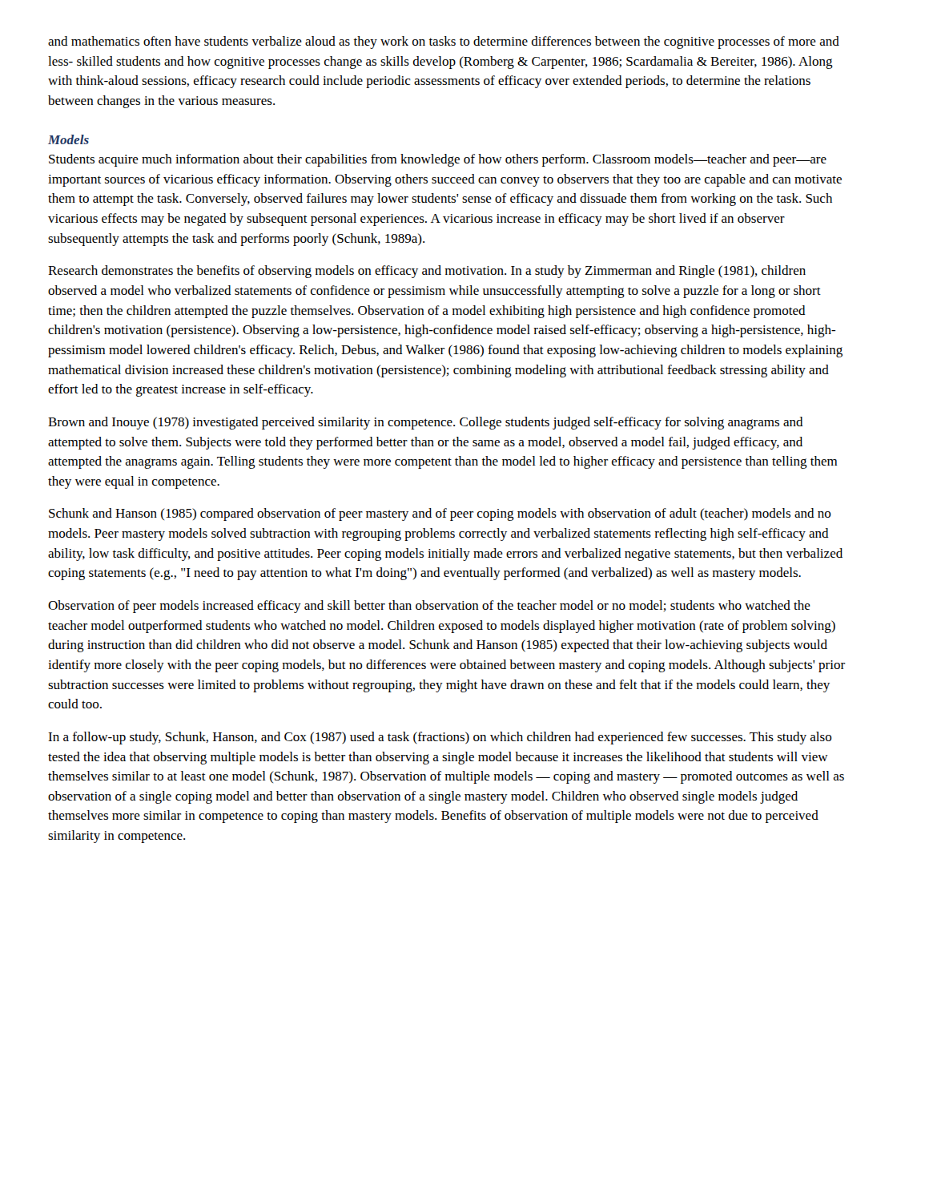and mathematics often have students verbalize aloud as they work on tasks to determine differences between the cognitive processes of more and less- skilled students and how cognitive processes change as skills develop (Romberg & Carpenter, 1986; Scardamalia & Bereiter, 1986). Along with think-aloud sessions, efficacy research could include periodic assessments of efficacy over extended periods, to determine the relations between changes in the various measures.
Models
Students acquire much information about their capabilities from knowledge of how others perform. Classroom models—teacher and peer—are important sources of vicarious efficacy information. Observing others succeed can convey to observers that they too are capable and can motivate them to attempt the task. Conversely, observed failures may lower students' sense of efficacy and dissuade them from working on the task. Such vicarious effects may be negated by subsequent personal experiences. A vicarious increase in efficacy may be short lived if an observer subsequently attempts the task and performs poorly (Schunk, 1989a).
Research demonstrates the benefits of observing models on efficacy and motivation. In a study by Zimmerman and Ringle (1981), children observed a model who verbalized statements of confidence or pessimism while unsuccessfully attempting to solve a puzzle for a long or short time; then the children attempted the puzzle themselves. Observation of a model exhibiting high persistence and high confidence promoted children's motivation (persistence). Observing a low-persistence, high-confidence model raised self-efficacy; observing a high-persistence, high-pessimism model lowered children's efficacy. Relich, Debus, and Walker (1986) found that exposing low-achieving children to models explaining mathematical division increased these children's motivation (persistence); combining modeling with attributional feedback stressing ability and effort led to the greatest increase in self-efficacy.
Brown and Inouye (1978) investigated perceived similarity in competence. College students judged self-efficacy for solving anagrams and attempted to solve them. Subjects were told they performed better than or the same as a model, observed a model fail, judged efficacy, and attempted the anagrams again. Telling students they were more competent than the model led to higher efficacy and persistence than telling them they were equal in competence.
Schunk and Hanson (1985) compared observation of peer mastery and of peer coping models with observation of adult (teacher) models and no models. Peer mastery models solved subtraction with regrouping problems correctly and verbalized statements reflecting high self-efficacy and ability, low task difficulty, and positive attitudes. Peer coping models initially made errors and verbalized negative statements, but then verbalized coping statements (e.g., "I need to pay attention to what I'm doing") and eventually performed (and verbalized) as well as mastery models.
Observation of peer models increased efficacy and skill better than observation of the teacher model or no model; students who watched the teacher model outperformed students who watched no model. Children exposed to models displayed higher motivation (rate of problem solving) during instruction than did children who did not observe a model. Schunk and Hanson (1985) expected that their low-achieving subjects would identify more closely with the peer coping models, but no differences were obtained between mastery and coping models. Although subjects' prior subtraction successes were limited to problems without regrouping, they might have drawn on these and felt that if the models could learn, they could too.
In a follow-up study, Schunk, Hanson, and Cox (1987) used a task (fractions) on which children had experienced few successes. This study also tested the idea that observing multiple models is better than observing a single model because it increases the likelihood that students will view themselves similar to at least one model (Schunk, 1987). Observation of multiple models — coping and mastery — promoted outcomes as well as observation of a single coping model and better than observation of a single mastery model. Children who observed single models judged themselves more similar in competence to coping than mastery models. Benefits of observation of multiple models were not due to perceived similarity in competence.